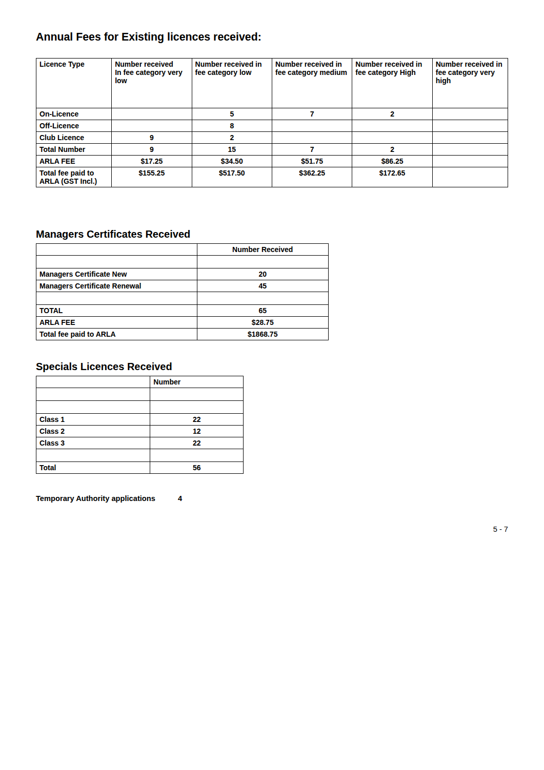Annual Fees for Existing licences received:
| Licence Type | Number received In fee category very low | Number received in fee category low | Number received in fee category medium | Number received in fee category High | Number received in fee category very high |
| --- | --- | --- | --- | --- | --- |
| On-Licence | | 5 | 7 | 2 | |
| Off-Licence | | 8 | | | |
| Club Licence | 9 | 2 | | | |
| Total Number | 9 | 15 | 7 | 2 | |
| ARLA FEE | $17.25 | $34.50 | $51.75 | $86.25 | |
| Total fee paid to ARLA (GST Incl.) | $155.25 | $517.50 | $362.25 | $172.65 | |
Managers Certificates Received
| | Number Received |
| Managers Certificate New | 20 |
| Managers Certificate Renewal | 45 |
| TOTAL | 65 |
| ARLA FEE | $28.75 |
| Total fee paid to ARLA | $1868.75 |
Specials Licences Received
| | Number |
| Class 1 | 22 |
| Class 2 | 12 |
| Class 3 | 22 |
| Total | 56 |
Temporary Authority applications 4
5 - 7